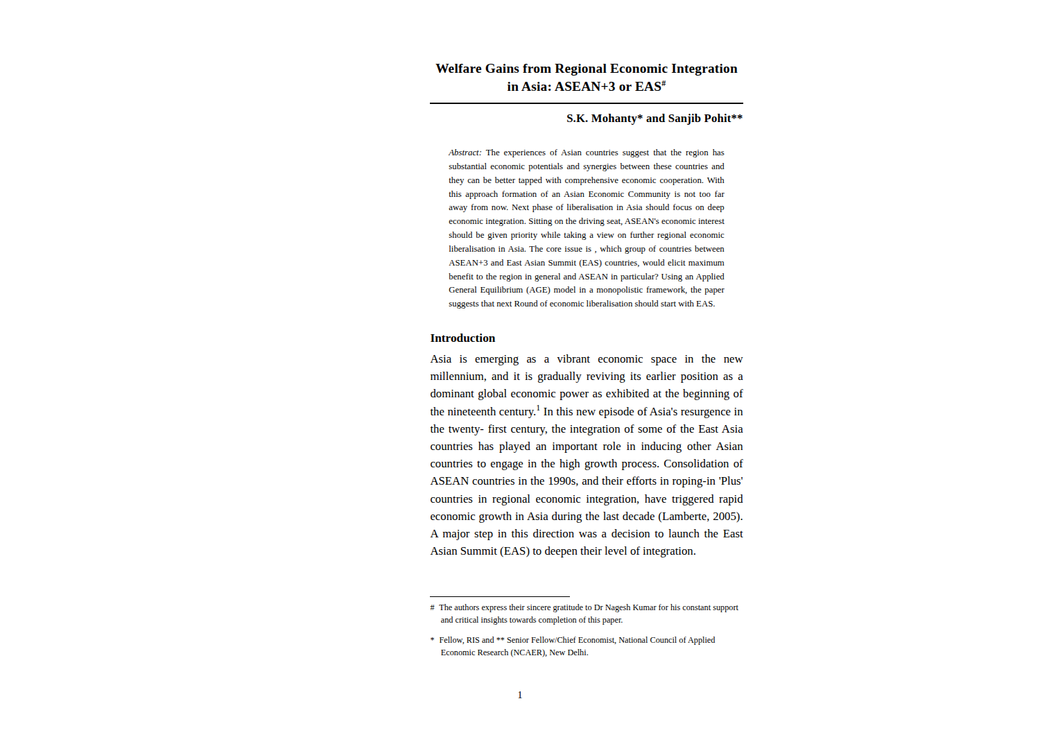Welfare Gains from Regional Economic Integration in Asia: ASEAN+3 or EAS#
S.K. Mohanty* and Sanjib Pohit**
Abstract: The experiences of Asian countries suggest that the region has substantial economic potentials and synergies between these countries and they can be better tapped with comprehensive economic cooperation. With this approach formation of an Asian Economic Community is not too far away from now. Next phase of liberalisation in Asia should focus on deep economic integration. Sitting on the driving seat, ASEAN's economic interest should be given priority while taking a view on further regional economic liberalisation in Asia. The core issue is , which group of countries between ASEAN+3 and East Asian Summit (EAS) countries, would elicit maximum benefit to the region in general and ASEAN in particular? Using an Applied General Equilibrium (AGE) model in a monopolistic framework, the paper suggests that next Round of economic liberalisation should start with EAS.
Introduction
Asia is emerging as a vibrant economic space in the new millennium, and it is gradually reviving its earlier position as a dominant global economic power as exhibited at the beginning of the nineteenth century.1 In this new episode of Asia's resurgence in the twenty- first century, the integration of some of the East Asia countries has played an important role in inducing other Asian countries to engage in the high growth process. Consolidation of ASEAN countries in the 1990s, and their efforts in roping-in 'Plus' countries in regional economic integration, have triggered rapid economic growth in Asia during the last decade (Lamberte, 2005). A major step in this direction was a decision to launch the East Asian Summit (EAS) to deepen their level of integration.
# The authors express their sincere gratitude to Dr Nagesh Kumar for his constant support and critical insights towards completion of this paper.
* Fellow, RIS and ** Senior Fellow/Chief Economist, National Council of Applied Economic Research (NCAER), New Delhi.
1